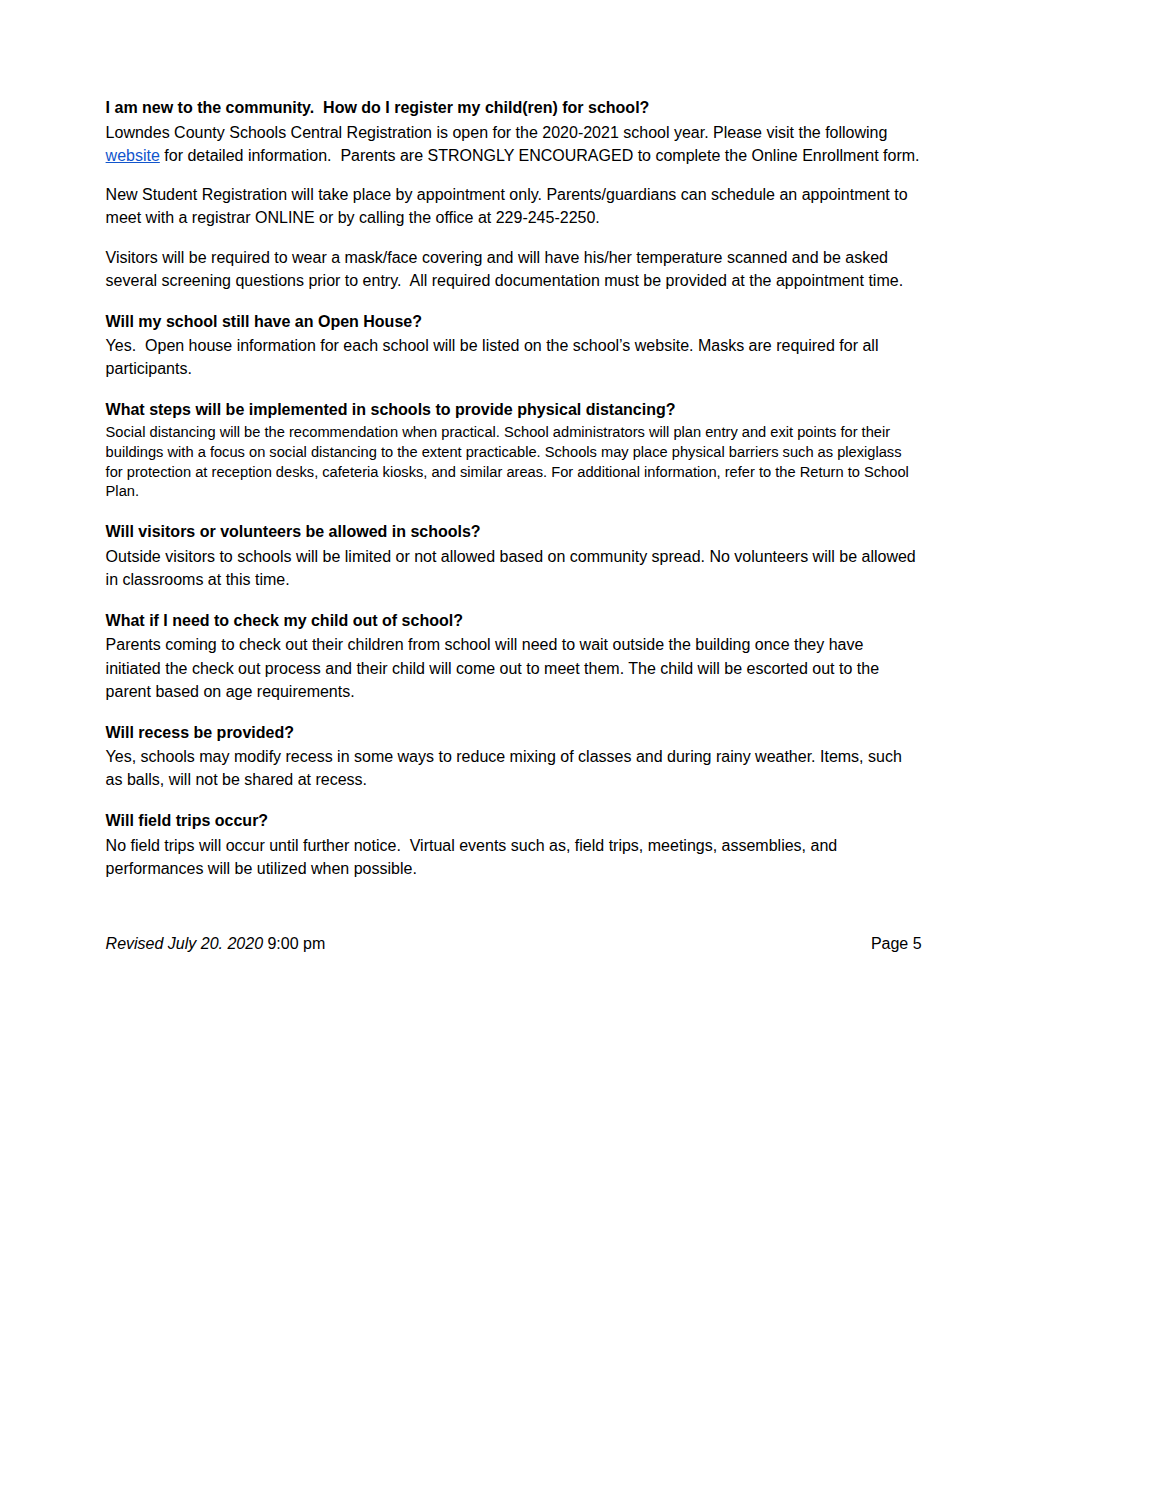I am new to the community. How do I register my child(ren) for school?
Lowndes County Schools Central Registration is open for the 2020-2021 school year. Please visit the following website for detailed information. Parents are STRONGLY ENCOURAGED to complete the Online Enrollment form.
New Student Registration will take place by appointment only. Parents/guardians can schedule an appointment to meet with a registrar ONLINE or by calling the office at 229-245-2250.
Visitors will be required to wear a mask/face covering and will have his/her temperature scanned and be asked several screening questions prior to entry. All required documentation must be provided at the appointment time.
Will my school still have an Open House?
Yes. Open house information for each school will be listed on the school’s website. Masks are required for all participants.
What steps will be implemented in schools to provide physical distancing?
Social distancing will be the recommendation when practical. School administrators will plan entry and exit points for their buildings with a focus on social distancing to the extent practicable. Schools may place physical barriers such as plexiglass for protection at reception desks, cafeteria kiosks, and similar areas. For additional information, refer to the Return to School Plan.
Will visitors or volunteers be allowed in schools?
Outside visitors to schools will be limited or not allowed based on community spread. No volunteers will be allowed in classrooms at this time.
What if I need to check my child out of school?
Parents coming to check out their children from school will need to wait outside the building once they have initiated the check out process and their child will come out to meet them. The child will be escorted out to the parent based on age requirements.
Will recess be provided?
Yes, schools may modify recess in some ways to reduce mixing of classes and during rainy weather. Items, such as balls, will not be shared at recess.
Will field trips occur?
No field trips will occur until further notice. Virtual events such as, field trips, meetings, assemblies, and performances will be utilized when possible.
Revised July 20. 2020 9:00 pm Page 5